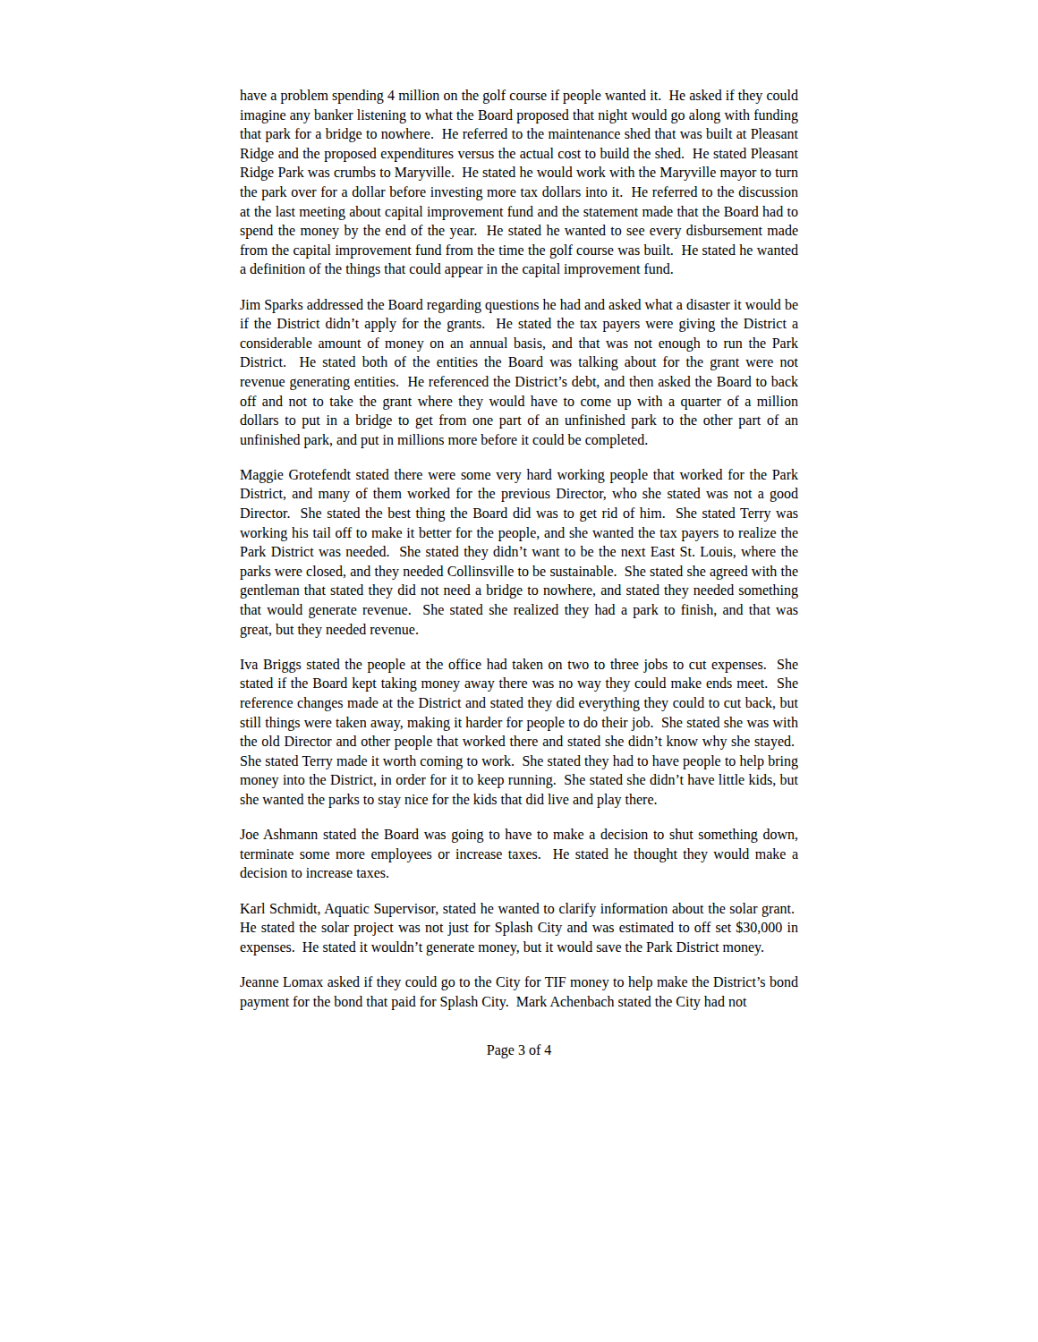have a problem spending 4 million on the golf course if people wanted it. He asked if they could imagine any banker listening to what the Board proposed that night would go along with funding that park for a bridge to nowhere. He referred to the maintenance shed that was built at Pleasant Ridge and the proposed expenditures versus the actual cost to build the shed. He stated Pleasant Ridge Park was crumbs to Maryville. He stated he would work with the Maryville mayor to turn the park over for a dollar before investing more tax dollars into it. He referred to the discussion at the last meeting about capital improvement fund and the statement made that the Board had to spend the money by the end of the year. He stated he wanted to see every disbursement made from the capital improvement fund from the time the golf course was built. He stated he wanted a definition of the things that could appear in the capital improvement fund.
Jim Sparks addressed the Board regarding questions he had and asked what a disaster it would be if the District didn’t apply for the grants. He stated the tax payers were giving the District a considerable amount of money on an annual basis, and that was not enough to run the Park District. He stated both of the entities the Board was talking about for the grant were not revenue generating entities. He referenced the District’s debt, and then asked the Board to back off and not to take the grant where they would have to come up with a quarter of a million dollars to put in a bridge to get from one part of an unfinished park to the other part of an unfinished park, and put in millions more before it could be completed.
Maggie Grotefendt stated there were some very hard working people that worked for the Park District, and many of them worked for the previous Director, who she stated was not a good Director. She stated the best thing the Board did was to get rid of him. She stated Terry was working his tail off to make it better for the people, and she wanted the tax payers to realize the Park District was needed. She stated they didn’t want to be the next East St. Louis, where the parks were closed, and they needed Collinsville to be sustainable. She stated she agreed with the gentleman that stated they did not need a bridge to nowhere, and stated they needed something that would generate revenue. She stated she realized they had a park to finish, and that was great, but they needed revenue.
Iva Briggs stated the people at the office had taken on two to three jobs to cut expenses. She stated if the Board kept taking money away there was no way they could make ends meet. She reference changes made at the District and stated they did everything they could to cut back, but still things were taken away, making it harder for people to do their job. She stated she was with the old Director and other people that worked there and stated she didn’t know why she stayed. She stated Terry made it worth coming to work. She stated they had to have people to help bring money into the District, in order for it to keep running. She stated she didn’t have little kids, but she wanted the parks to stay nice for the kids that did live and play there.
Joe Ashmann stated the Board was going to have to make a decision to shut something down, terminate some more employees or increase taxes. He stated he thought they would make a decision to increase taxes.
Karl Schmidt, Aquatic Supervisor, stated he wanted to clarify information about the solar grant. He stated the solar project was not just for Splash City and was estimated to off set $30,000 in expenses. He stated it wouldn’t generate money, but it would save the Park District money.
Jeanne Lomax asked if they could go to the City for TIF money to help make the District’s bond payment for the bond that paid for Splash City. Mark Achenbach stated the City had not
Page 3 of 4